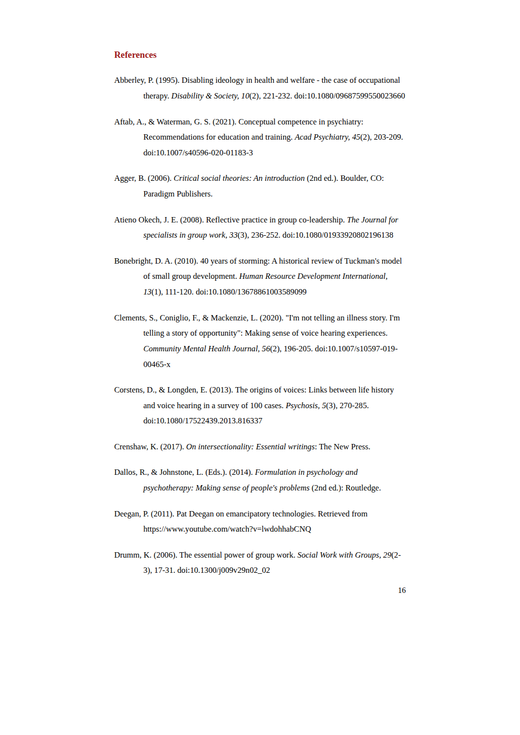References
Abberley, P. (1995). Disabling ideology in health and welfare - the case of occupational therapy. Disability & Society, 10(2), 221-232. doi:10.1080/09687599550023660
Aftab, A., & Waterman, G. S. (2021). Conceptual competence in psychiatry: Recommendations for education and training. Acad Psychiatry, 45(2), 203-209. doi:10.1007/s40596-020-01183-3
Agger, B. (2006). Critical social theories: An introduction (2nd ed.). Boulder, CO: Paradigm Publishers.
Atieno Okech, J. E. (2008). Reflective practice in group co-leadership. The Journal for specialists in group work, 33(3), 236-252. doi:10.1080/01933920802196138
Bonebright, D. A. (2010). 40 years of storming: A historical review of Tuckman's model of small group development. Human Resource Development International, 13(1), 111-120. doi:10.1080/13678861003589099
Clements, S., Coniglio, F., & Mackenzie, L. (2020). "I'm not telling an illness story. I'm telling a story of opportunity": Making sense of voice hearing experiences. Community Mental Health Journal, 56(2), 196-205. doi:10.1007/s10597-019-00465-x
Corstens, D., & Longden, E. (2013). The origins of voices: Links between life history and voice hearing in a survey of 100 cases. Psychosis, 5(3), 270-285. doi:10.1080/17522439.2013.816337
Crenshaw, K. (2017). On intersectionality: Essential writings: The New Press.
Dallos, R., & Johnstone, L. (Eds.). (2014). Formulation in psychology and psychotherapy: Making sense of people's problems (2nd ed.): Routledge.
Deegan, P. (2011). Pat Deegan on emancipatory technologies. Retrieved from https://www.youtube.com/watch?v=lwdohhabCNQ
Drumm, K. (2006). The essential power of group work. Social Work with Groups, 29(2-3), 17-31. doi:10.1300/j009v29n02_02
16